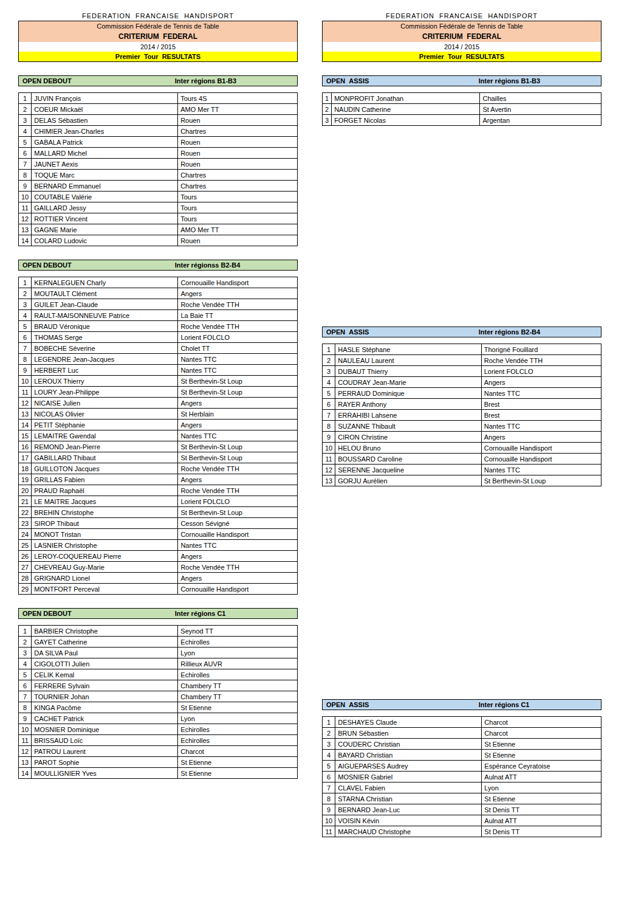FEDERATION FRANCAISE HANDISPORT
Commission Fédérale de Tennis de Table
CRITERIUM FEDERAL
2014 / 2015
Premier Tour RESULTATS
OPEN DEBOUT
Inter régions B1-B3
| 1 | JUVIN François | Tours 4S |
| 2 | COEUR Mickaël | AMO Mer TT |
| 3 | DELAS Sébastien | Rouen |
| 4 | CHIMIER Jean-Charles | Chartres |
| 5 | GABALA Patrick | Rouen |
| 6 | MALLARD Michel | Rouen |
| 7 | JAUNET Aexis | Rouen |
| 8 | TOQUE Marc | Chartres |
| 9 | BERNARD Emmanuel | Chartres |
| 10 | COUTABLE Valérie | Tours |
| 11 | GAILLARD Jessy | Tours |
| 12 | ROTTIER Vincent | Tours |
| 13 | GAGNE Marie | AMO Mer TT |
| 14 | COLARD Ludovic | Rouen |
OPEN DEBOUT
Inter régionss B2-B4
| 1 | KERNALEGUEN Charly | Cornouaille Handisport |
| 2 | MOUTAULT Clément | Angers |
| 3 | GUILET Jean-Claude | Roche Vendée TTH |
| 4 | RAULT-MAISONNEUVE Patrice | La Baie TT |
| 5 | BRAUD Véronique | Roche Vendée TTH |
| 6 | THOMAS Serge | Lorient FOLCLO |
| 7 | BOBECHE Séverine | Cholet TT |
| 8 | LEGENDRE Jean-Jacques | Nantes TTC |
| 9 | HERBERT Luc | Nantes TTC |
| 10 | LEROUX Thierry | St Berthevin-St Loup |
| 11 | LOURY Jean-Philippe | St Berthevin-St Loup |
| 12 | NICAISE Julien | Angers |
| 13 | NICOLAS Olivier | St Herblain |
| 14 | PETIT Stéphanie | Angers |
| 15 | LEMAITRE Gwendal | Nantes TTC |
| 16 | REMOND Jean-Pierre | St Berthevin-St Loup |
| 17 | GABILLARD Thibaut | St Berthevin-St Loup |
| 18 | GUILLOTON Jacques | Roche Vendée TTH |
| 19 | GRILLAS Fabien | Angers |
| 20 | PRAUD Raphaël | Roche Vendée TTH |
| 21 | LE MAITRE Jacques | Lorient FOLCLO |
| 22 | BREHIN Christophe | St Berthevin-St Loup |
| 23 | SIROP Thibaut | Cesson Sévigné |
| 24 | MONOT Tristan | Cornouaille Handisport |
| 25 | LASNIER Christophe | Nantes TTC |
| 26 | LEROY-COQUEREAU Pierre | Angers |
| 27 | CHEVREAU Guy-Marie | Roche Vendée TTH |
| 28 | GRIGNARD Lionel | Angers |
| 29 | MONTFORT Perceval | Cornouaille Handisport |
OPEN DEBOUT
Inter régions C1
| 1 | BARBIER Christophe | Seynod TT |
| 2 | GAYET Catherine | Echirolles |
| 3 | DA SILVA Paul | Lyon |
| 4 | CIGOLOTTI Julien | Rillieux AUVR |
| 5 | CELIK Kemal | Echirolles |
| 6 | FERRERE Sylvain | Chambery TT |
| 7 | TOURNIER Johan | Chambery TT |
| 8 | KINGA Pacôme | St Etienne |
| 9 | CACHET Patrick | Lyon |
| 10 | MOSNIER Dominique | Echirolles |
| 11 | BRISSAUD Loïc | Echirolles |
| 12 | PATROU Laurent | Charcot |
| 13 | PAROT Sophie | St Etienne |
| 14 | MOULLIGNIER Yves | St Etienne |
FEDERATION FRANCAISE HANDISPORT
Commission Fédérale de Tennis de Table
CRITERIUM FEDERAL
2014 / 2015
Premier Tour RESULTATS
OPEN ASSIS
Inter régions B1-B3
| 1 | MONPROFIT Jonathan | Chailles |
| 2 | NAUDIN Catherine | St Avertin |
| 3 | FORGET Nicolas | Argentan |
OPEN ASSIS
Inter régions B2-B4
| 1 | HASLE Stéphane | Thorigné Fouillard |
| 2 | NAULEAU Laurent | Roche Vendée TTH |
| 3 | DUBAUT Thierry | Lorient FOLCLO |
| 4 | COUDRAY Jean-Marie | Angers |
| 5 | PERRAUD Dominique | Nantes TTC |
| 6 | RAYER Anthony | Brest |
| 7 | ERRAHIBI Lahsene | Brest |
| 8 | SUZANNE Thibault | Nantes TTC |
| 9 | CIRON Christine | Angers |
| 10 | HELOU Bruno | Cornouaille Handisport |
| 11 | BOUSSARD Caroline | Cornouaille Handisport |
| 12 | SERENNE Jacqueline | Nantes TTC |
| 13 | GORJU Aurélien | St Berthevin-St Loup |
OPEN ASSIS
Inter régions C1
| 1 | DESHAYES Claude | Charcot |
| 2 | BRUN Sébastien | Charcot |
| 3 | COUDERC Christian | St Etienne |
| 4 | BAYARD Christian | St Etienne |
| 5 | AIGUEPARSES Audrey | Espérance Ceyratoise |
| 6 | MOSNIER Gabriel | Aulnat ATT |
| 7 | CLAVEL Fabien | Lyon |
| 8 | STARNA Christian | St Etienne |
| 9 | BERNARD Jean-Luc | St Denis TT |
| 10 | VOISIN Kévin | Aulnat ATT |
| 11 | MARCHAUD Christophe | St Denis TT |